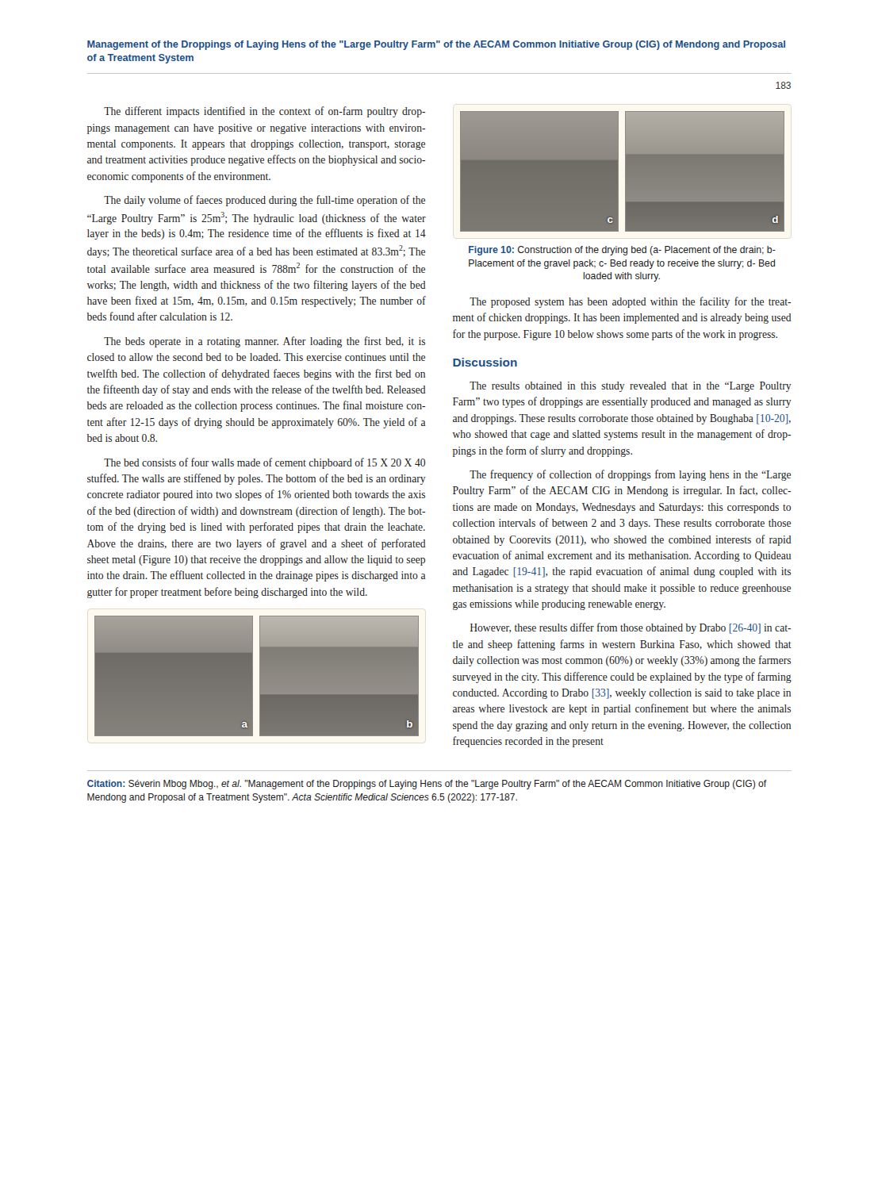Management of the Droppings of Laying Hens of the "Large Poultry Farm" of the AECAM Common Initiative Group (CIG) of Mendong and Proposal of a Treatment System
183
The different impacts identified in the context of on-farm poultry droppings management can have positive or negative interactions with environmental components. It appears that droppings collection, transport, storage and treatment activities produce negative effects on the biophysical and socio-economic components of the environment.
The daily volume of faeces produced during the full-time operation of the “Large Poultry Farm” is 25m3; The hydraulic load (thickness of the water layer in the beds) is 0.4m; The residence time of the effluents is fixed at 14 days; The theoretical surface area of a bed has been estimated at 83.3m2; The total available surface area measured is 788m2 for the construction of the works; The length, width and thickness of the two filtering layers of the bed have been fixed at 15m, 4m, 0.15m, and 0.15m respectively; The number of beds found after calculation is 12.
The beds operate in a rotating manner. After loading the first bed, it is closed to allow the second bed to be loaded. This exercise continues until the twelfth bed. The collection of dehydrated faeces begins with the first bed on the fifteenth day of stay and ends with the release of the twelfth bed. Released beds are reloaded as the collection process continues. The final moisture content after 12-15 days of drying should be approximately 60%. The yield of a bed is about 0.8.
The bed consists of four walls made of cement chipboard of 15 X 20 X 40 stuffed. The walls are stiffened by poles. The bottom of the bed is an ordinary concrete radiator poured into two slopes of 1% oriented both towards the axis of the bed (direction of width) and downstream (direction of length). The bottom of the drying bed is lined with perforated pipes that drain the leachate. Above the drains, there are two layers of gravel and a sheet of perforated sheet metal (Figure 10) that receive the droppings and allow the liquid to seep into the drain. The effluent collected in the drainage pipes is discharged into a gutter for proper treatment before being discharged into the wild.
a
b
c
d
Figure 10: Construction of the drying bed (a- Placement of the drain; b- Placement of the gravel pack; c- Bed ready to receive the slurry; d- Bed loaded with slurry.
The proposed system has been adopted within the facility for the treatment of chicken droppings. It has been implemented and is already being used for the purpose. Figure 10 below shows some parts of the work in progress.
Discussion
The results obtained in this study revealed that in the “Large Poultry Farm” two types of droppings are essentially produced and managed as slurry and droppings. These results corroborate those obtained by Boughaba [10-20], who showed that cage and slatted systems result in the management of droppings in the form of slurry and droppings.
The frequency of collection of droppings from laying hens in the “Large Poultry Farm” of the AECAM CIG in Mendong is irregular. In fact, collections are made on Mondays, Wednesdays and Saturdays: this corresponds to collection intervals of between 2 and 3 days. These results corroborate those obtained by Coorevits (2011), who showed the combined interests of rapid evacuation of animal excrement and its methanisation. According to Quideau and Lagadec [19-41], the rapid evacuation of animal dung coupled with its methanisation is a strategy that should make it possible to reduce greenhouse gas emissions while producing renewable energy.
However, these results differ from those obtained by Drabo [26-40] in cattle and sheep fattening farms in western Burkina Faso, which showed that daily collection was most common (60%) or weekly (33%) among the farmers surveyed in the city. This difference could be explained by the type of farming conducted. According to Drabo [33], weekly collection is said to take place in areas where livestock are kept in partial confinement but where the animals spend the day grazing and only return in the evening. However, the collection frequencies recorded in the present
Citation: Séverin Mbog Mbog., et al. "Management of the Droppings of Laying Hens of the "Large Poultry Farm" of the AECAM Common Initiative Group (CIG) of Mendong and Proposal of a Treatment System". Acta Scientific Medical Sciences 6.5 (2022): 177-187.